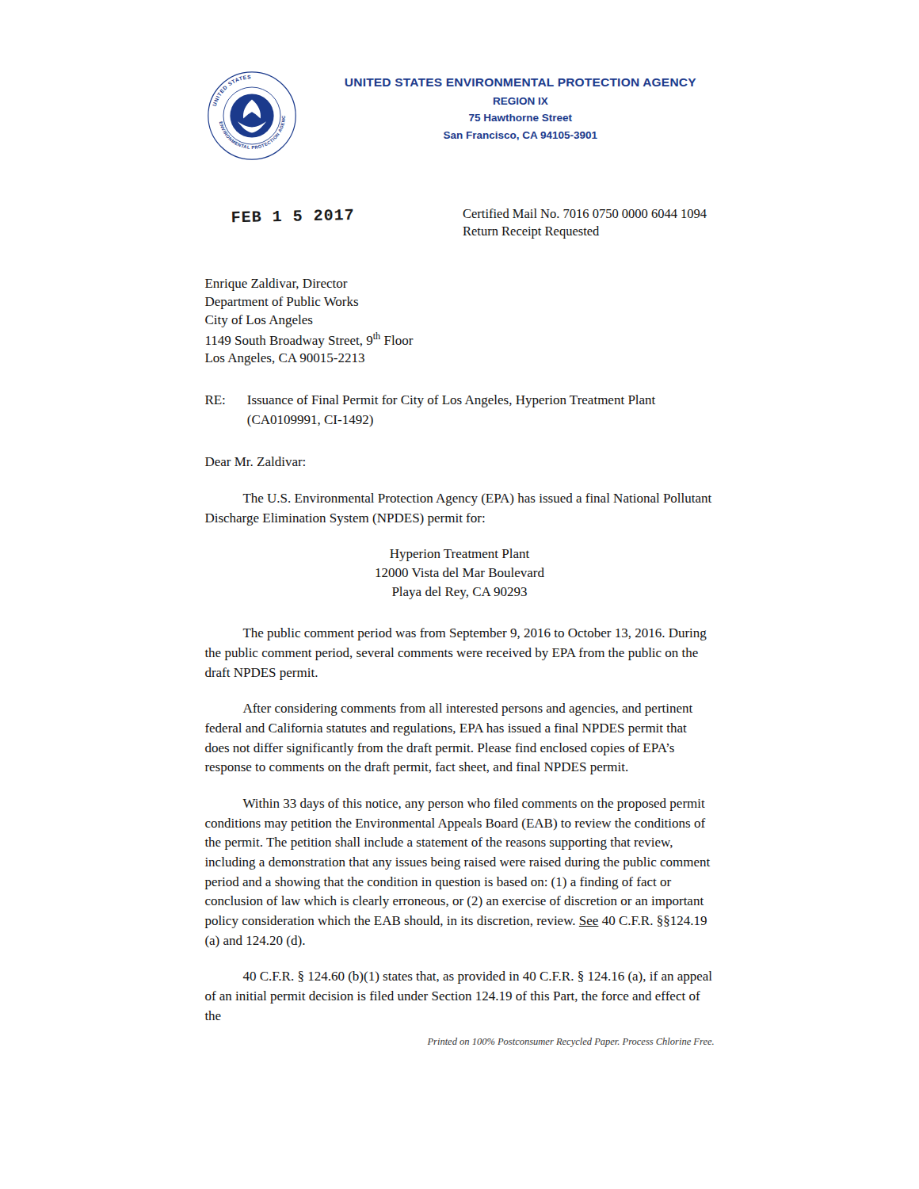UNITED STATES ENVIRONMENTAL PROTECTION AGENCY
UNITED STATES ENVIRONMENTAL PROTECTION AGENCY
REGION IX
75 Hawthorne Street
San Francisco, CA 94105-3901
FEB 1 5 2017
Certified Mail No. 7016 0750 0000 6044 1094
Return Receipt Requested
Enrique Zaldivar, Director
Department of Public Works
City of Los Angeles
1149 South Broadway Street, 9th Floor
Los Angeles, CA 90015-2213
RE:
Issuance of Final Permit for City of Los Angeles, Hyperion Treatment Plant
(CA0109991, CI-1492)
Dear Mr. Zaldivar:
The U.S. Environmental Protection Agency (EPA) has issued a final National Pollutant Discharge Elimination System (NPDES) permit for:
Hyperion Treatment Plant
12000 Vista del Mar Boulevard
Playa del Rey, CA 90293
The public comment period was from September 9, 2016 to October 13, 2016. During the public comment period, several comments were received by EPA from the public on the draft NPDES permit.
After considering comments from all interested persons and agencies, and pertinent federal and California statutes and regulations, EPA has issued a final NPDES permit that does not differ significantly from the draft permit. Please find enclosed copies of EPA’s response to comments on the draft permit, fact sheet, and final NPDES permit.
Within 33 days of this notice, any person who filed comments on the proposed permit conditions may petition the Environmental Appeals Board (EAB) to review the conditions of the permit. The petition shall include a statement of the reasons supporting that review, including a demonstration that any issues being raised were raised during the public comment period and a showing that the condition in question is based on: (1) a finding of fact or conclusion of law which is clearly erroneous, or (2) an exercise of discretion or an important policy consideration which the EAB should, in its discretion, review. See 40 C.F.R. §§124.19 (a) and 124.20 (d).
40 C.F.R. § 124.60 (b)(1) states that, as provided in 40 C.F.R. § 124.16 (a), if an appeal of an initial permit decision is filed under Section 124.19 of this Part, the force and effect of the
Printed on 100% Postconsumer Recycled Paper. Process Chlorine Free.